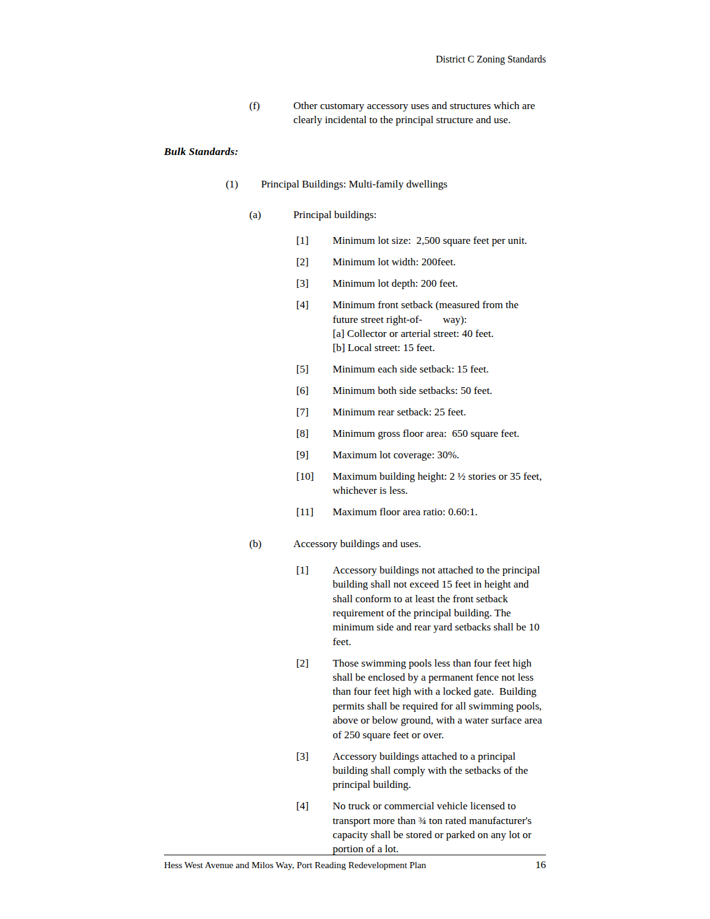District C Zoning Standards
(f) Other customary accessory uses and structures which are clearly incidental to the principal structure and use.
Bulk Standards:
(1) Principal Buildings: Multi-family dwellings
(a) Principal buildings:
[1] Minimum lot size: 2,500 square feet per unit.
[2] Minimum lot width: 200feet.
[3] Minimum lot depth: 200 feet.
[4] Minimum front setback (measured from the future street right-of- way):
[a] Collector or arterial street: 40 feet.
[b] Local street: 15 feet.
[5] Minimum each side setback: 15 feet.
[6] Minimum both side setbacks: 50 feet.
[7] Minimum rear setback: 25 feet.
[8] Minimum gross floor area: 650 square feet.
[9] Maximum lot coverage: 30%.
[10] Maximum building height: 2 ½ stories or 35 feet, whichever is less.
[11] Maximum floor area ratio: 0.60:1.
(b) Accessory buildings and uses.
[1] Accessory buildings not attached to the principal building shall not exceed 15 feet in height and shall conform to at least the front setback requirement of the principal building. The minimum side and rear yard setbacks shall be 10 feet.
[2] Those swimming pools less than four feet high shall be enclosed by a permanent fence not less than four feet high with a locked gate. Building permits shall be required for all swimming pools, above or below ground, with a water surface area of 250 square feet or over.
[3] Accessory buildings attached to a principal building shall comply with the setbacks of the principal building.
[4] No truck or commercial vehicle licensed to transport more than ¾ ton rated manufacturer's capacity shall be stored or parked on any lot or portion of a lot.
Hess West Avenue and Milos Way, Port Reading Redevelopment Plan 16